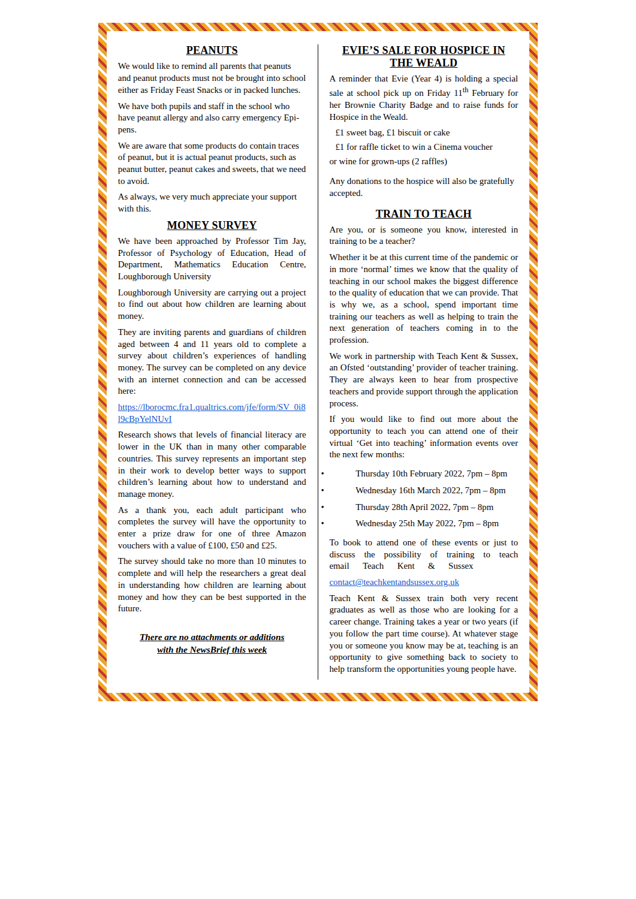PEANUTS
We would like to remind all parents that peanuts and peanut products must not be brought into school either as Friday Feast Snacks or in packed lunches.
We have both pupils and staff in the school who have peanut allergy and also carry emergency Epi-pens.
We are aware that some products do contain traces of peanut, but it is actual peanut products, such as peanut butter, peanut cakes and sweets, that we need to avoid.
As always, we very much appreciate your support with this.
MONEY SURVEY
We have been approached by Professor Tim Jay, Professor of Psychology of Education, Head of Department, Mathematics Education Centre, Loughborough University
Loughborough University are carrying out a project to find out about how children are learning about money.
They are inviting parents and guardians of children aged between 4 and 11 years old to complete a survey about children’s experiences of handling money. The survey can be completed on any device with an internet connection and can be accessed here:
https://lborocmc.fra1.qualtrics.com/jfe/form/SV_0i8l9cBpYelNUvI
Research shows that levels of financial literacy are lower in the UK than in many other comparable countries. This survey represents an important step in their work to develop better ways to support children’s learning about how to understand and manage money.
As a thank you, each adult participant who completes the survey will have the opportunity to enter a prize draw for one of three Amazon vouchers with a value of £100, £50 and £25.
The survey should take no more than 10 minutes to complete and will help the researchers a great deal in understanding how children are learning about money and how they can be best supported in the future.
There are no attachments or additions
with the NewsBrief this week
EVIE’S SALE FOR HOSPICE IN THE WEALD
A reminder that Evie (Year 4) is holding a special sale at school pick up on Friday 11th February for her Brownie Charity Badge and to raise funds for Hospice in the Weald.
£1 sweet bag, £1 biscuit or cake
£1 for raffle ticket to win a Cinema voucher
or wine for grown-ups (2 raffles)
Any donations to the hospice will also be gratefully accepted.
TRAIN TO TEACH
Are you, or is someone you know, interested in training to be a teacher?
Whether it be at this current time of the pandemic or in more ‘normal’ times we know that the quality of teaching in our school makes the biggest difference to the quality of education that we can provide. That is why we, as a school, spend important time training our teachers as well as helping to train the next generation of teachers coming in to the profession.
We work in partnership with Teach Kent & Sussex, an Ofsted ‘outstanding’ provider of teacher training. They are always keen to hear from prospective teachers and provide support through the application process.
If you would like to find out more about the opportunity to teach you can attend one of their virtual ‘Get into teaching’ information events over the next few months:
• Thursday 10th February 2022, 7pm – 8pm
• Wednesday 16th March 2022, 7pm – 8pm
• Thursday 28th April 2022, 7pm – 8pm
• Wednesday 25th May 2022, 7pm – 8pm
To book to attend one of these events or just to discuss the possibility of training to teach email Teach Kent & Sussex
contact@teachkentandsussex.org.uk
Teach Kent & Sussex train both very recent graduates as well as those who are looking for a career change. Training takes a year or two years (if you follow the part time course). At whatever stage you or someone you know may be at, teaching is an opportunity to give something back to society to help transform the opportunities young people have.